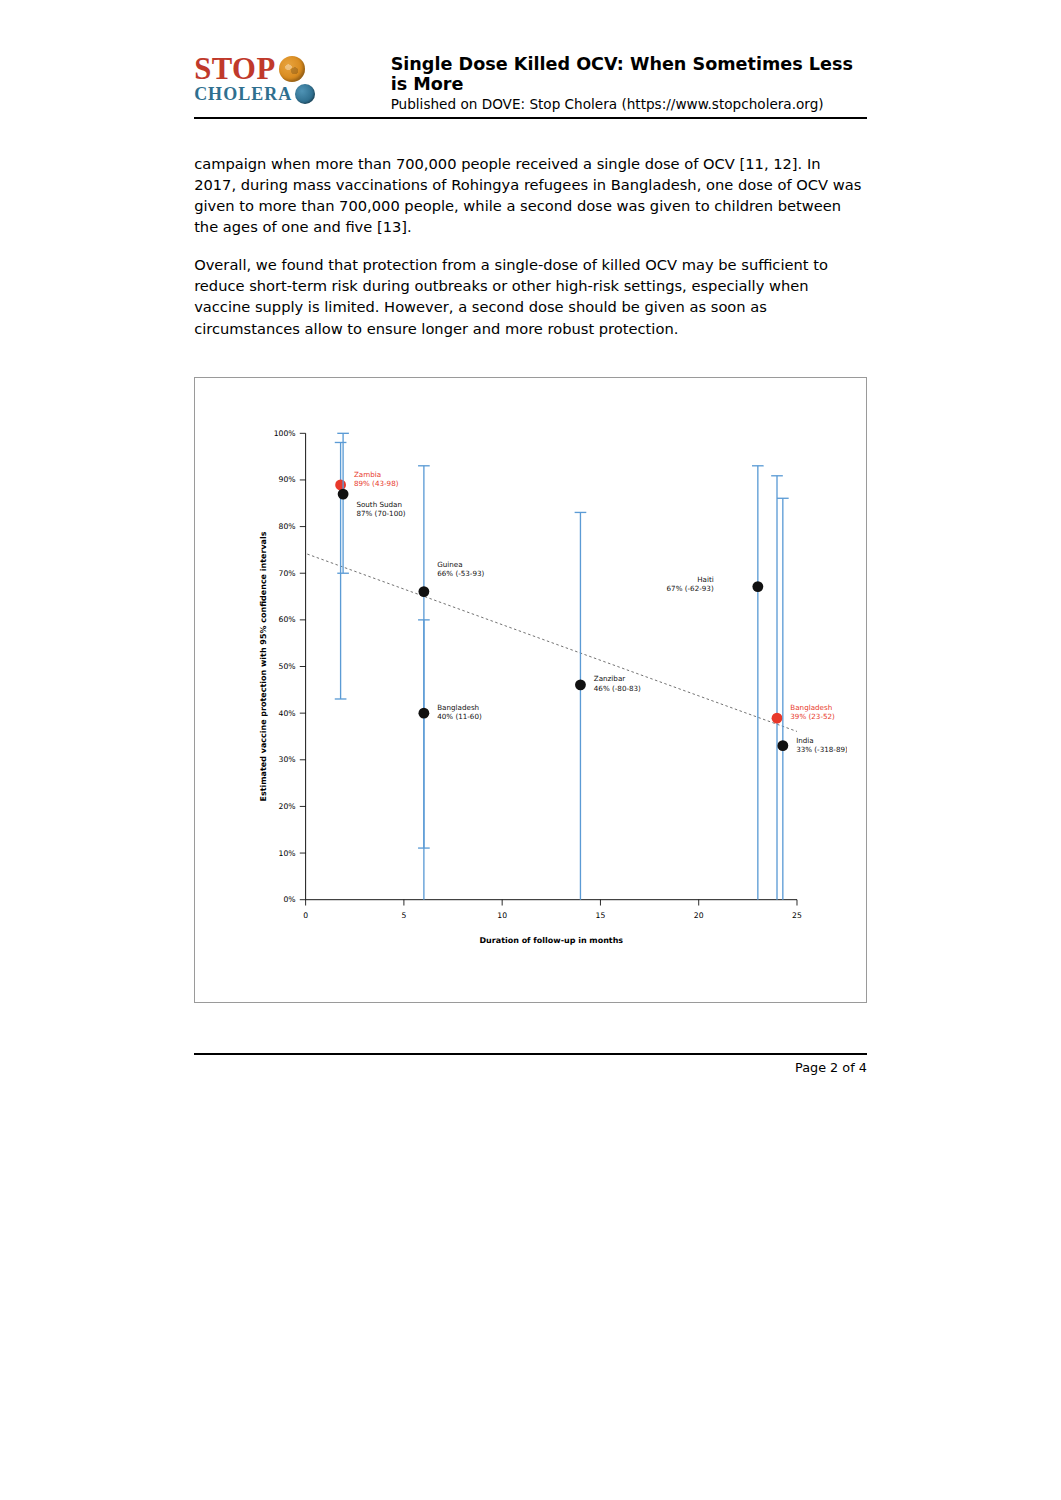STOP
CHOLERA
Single Dose Killed OCV: When Sometimes Less is More
Published on DOVE: Stop Cholera (https://www.stopcholera.org)
campaign when more than 700,000 people received a single dose of OCV [11, 12]. In 2017, during mass vaccinations of Rohingya refugees in Bangladesh, one dose of OCV was given to more than 700,000 people, while a second dose was given to children between the ages of one and five [13].
Overall, we found that protection from a single-dose of killed OCV may be sufficient to reduce short-term risk during outbreaks or other high-risk settings, especially when vaccine supply is limited. However, a second dose should be given as soon as circumstances allow to ensure longer and more robust protection.
0% 10% 20% 30% 40% 50% 60% 70% 80% 90% 100% 0 5 10 15 20 25 Estimated vaccine protection with 95% confidence intervals Duration of follow-up in months Zambia 89% (43-98) South Sudan 87% (70-100) Guinea 66% (-53-93) Bangladesh 40% (11-60) Zanzibar 46% (-80-83) Haiti 67% (-62-93) Bangladesh 39% (23-52) India 33% (-318-89)
Page 2 of 4